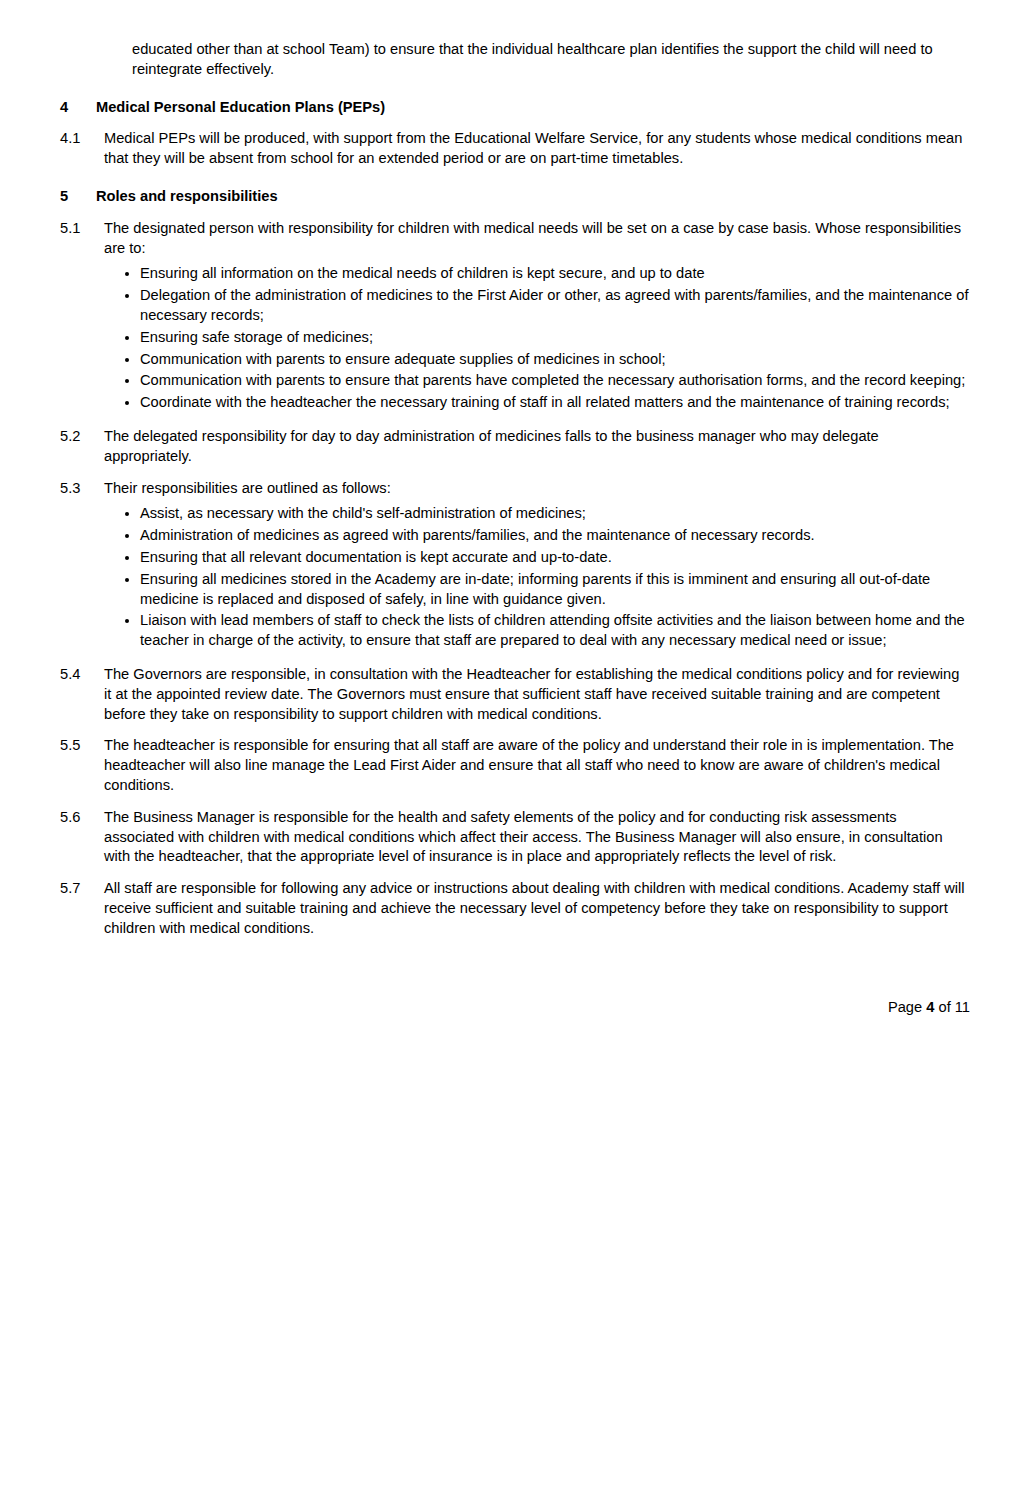educated other than at school Team) to ensure that the individual healthcare plan identifies the support the child will need to reintegrate effectively.
4 Medical Personal Education Plans (PEPs)
4.1
Medical PEPs will be produced, with support from the Educational Welfare Service, for any students whose medical conditions mean that they will be absent from school for an extended period or are on part-time timetables.
5 Roles and responsibilities
5.1
The designated person with responsibility for children with medical needs will be set on a case by case basis. Whose responsibilities are to:
Ensuring all information on the medical needs of children is kept secure, and up to date
Delegation of the administration of medicines to the First Aider or other, as agreed with parents/families, and the maintenance of necessary records;
Ensuring safe storage of medicines;
Communication with parents to ensure adequate supplies of medicines in school;
Communication with parents to ensure that parents have completed the necessary authorisation forms, and the record keeping;
Coordinate with the headteacher the necessary training of staff in all related matters and the maintenance of training records;
5.2
The delegated responsibility for day to day administration of medicines falls to the business manager who may delegate appropriately.
5.3
Their responsibilities are outlined as follows:
Assist, as necessary with the child's self-administration of medicines;
Administration of medicines as agreed with parents/families, and the maintenance of necessary records.
Ensuring that all relevant documentation is kept accurate and up-to-date.
Ensuring all medicines stored in the Academy are in-date; informing parents if this is imminent and ensuring all out-of-date medicine is replaced and disposed of safely, in line with guidance given.
Liaison with lead members of staff to check the lists of children attending offsite activities and the liaison between home and the teacher in charge of the activity, to ensure that staff are prepared to deal with any necessary medical need or issue;
5.4
The Governors are responsible, in consultation with the Headteacher for establishing the medical conditions policy and for reviewing it at the appointed review date. The Governors must ensure that sufficient staff have received suitable training and are competent before they take on responsibility to support children with medical conditions.
5.5
The headteacher is responsible for ensuring that all staff are aware of the policy and understand their role in is implementation. The headteacher will also line manage the Lead First Aider and ensure that all staff who need to know are aware of children's medical conditions.
5.6
The Business Manager is responsible for the health and safety elements of the policy and for conducting risk assessments associated with children with medical conditions which affect their access. The Business Manager will also ensure, in consultation with the headteacher, that the appropriate level of insurance is in place and appropriately reflects the level of risk.
5.7
All staff are responsible for following any advice or instructions about dealing with children with medical conditions. Academy staff will receive sufficient and suitable training and achieve the necessary level of competency before they take on responsibility to support children with medical conditions.
Page 4 of 11